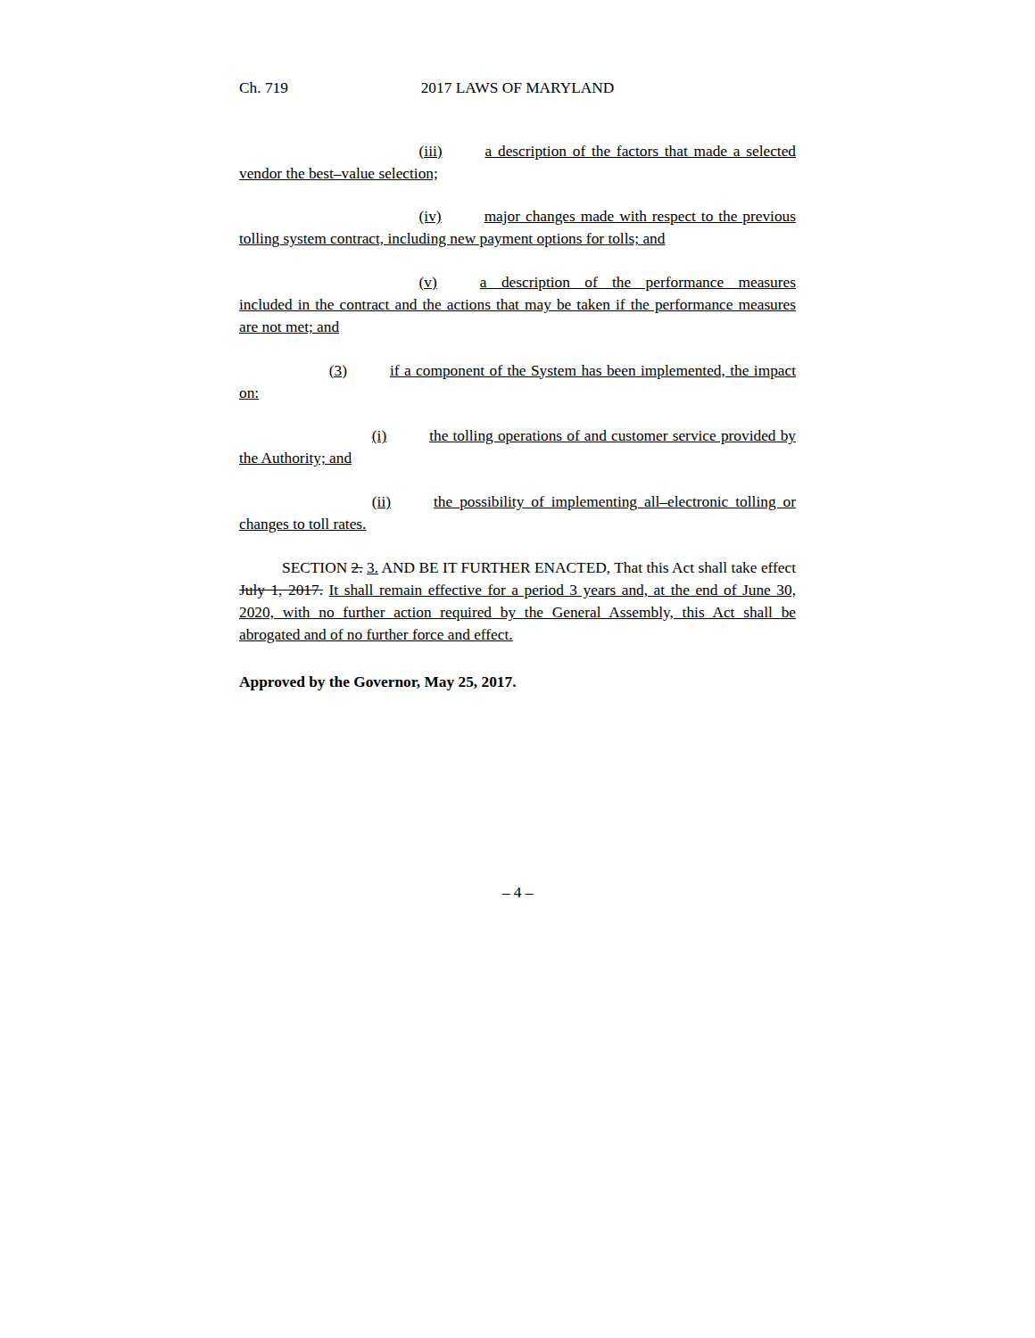Ch. 719
2017 LAWS OF MARYLAND
(iii) a description of the factors that made a selected vendor the best–value selection;
(iv) major changes made with respect to the previous tolling system contract, including new payment options for tolls; and
(v) a description of the performance measures included in the contract and the actions that may be taken if the performance measures are not met; and
(3) if a component of the System has been implemented, the impact on:
(i) the tolling operations of and customer service provided by the Authority; and
(ii) the possibility of implementing all–electronic tolling or changes to toll rates.
SECTION 2. 3. AND BE IT FURTHER ENACTED, That this Act shall take effect July 1, 2017. It shall remain effective for a period 3 years and, at the end of June 30, 2020, with no further action required by the General Assembly, this Act shall be abrogated and of no further force and effect.
Approved by the Governor, May 25, 2017.
– 4 –